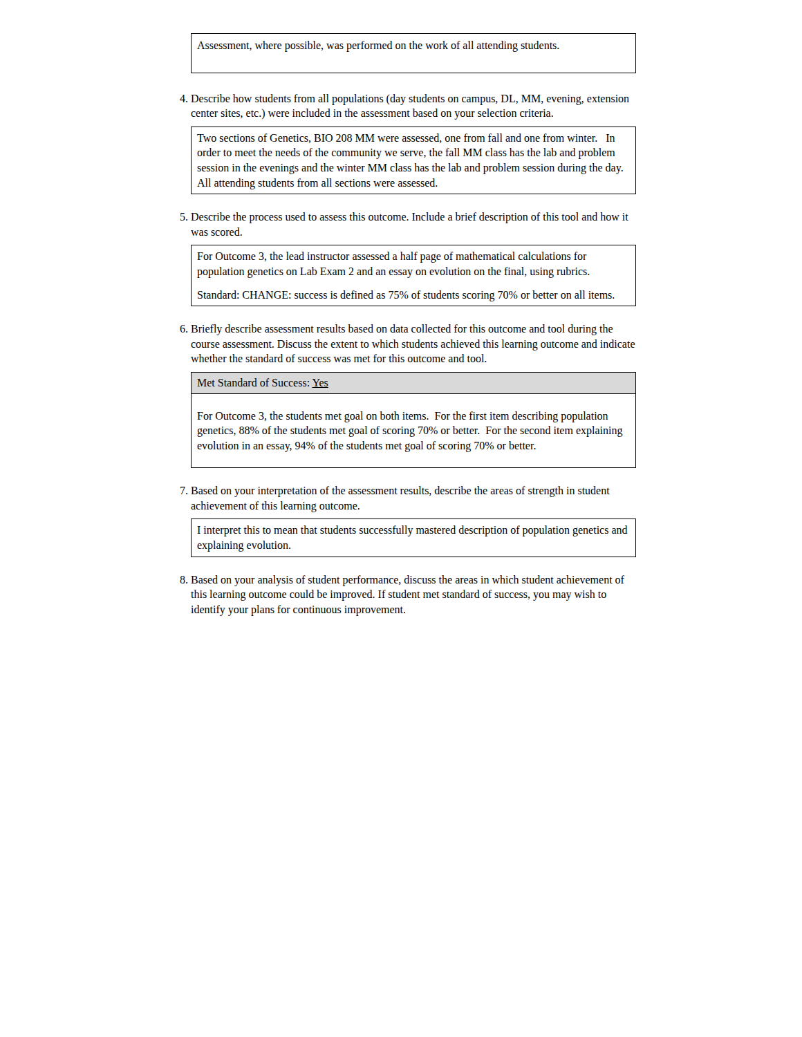Assessment, where possible, was performed on the work of all attending students.
Describe how students from all populations (day students on campus, DL, MM, evening, extension center sites, etc.) were included in the assessment based on your selection criteria.
Two sections of Genetics, BIO 208 MM were assessed, one from fall and one from winter. In order to meet the needs of the community we serve, the fall MM class has the lab and problem session in the evenings and the winter MM class has the lab and problem session during the day. All attending students from all sections were assessed.
Describe the process used to assess this outcome. Include a brief description of this tool and how it was scored.
For Outcome 3, the lead instructor assessed a half page of mathematical calculations for population genetics on Lab Exam 2 and an essay on evolution on the final, using rubrics.
Standard: CHANGE: success is defined as 75% of students scoring 70% or better on all items.
Briefly describe assessment results based on data collected for this outcome and tool during the course assessment. Discuss the extent to which students achieved this learning outcome and indicate whether the standard of success was met for this outcome and tool.
Met Standard of Success: Yes
For Outcome 3, the students met goal on both items. For the first item describing population genetics, 88% of the students met goal of scoring 70% or better. For the second item explaining evolution in an essay, 94% of the students met goal of scoring 70% or better.
Based on your interpretation of the assessment results, describe the areas of strength in student achievement of this learning outcome.
I interpret this to mean that students successfully mastered description of population genetics and explaining evolution.
Based on your analysis of student performance, discuss the areas in which student achievement of this learning outcome could be improved. If student met standard of success, you may wish to identify your plans for continuous improvement.